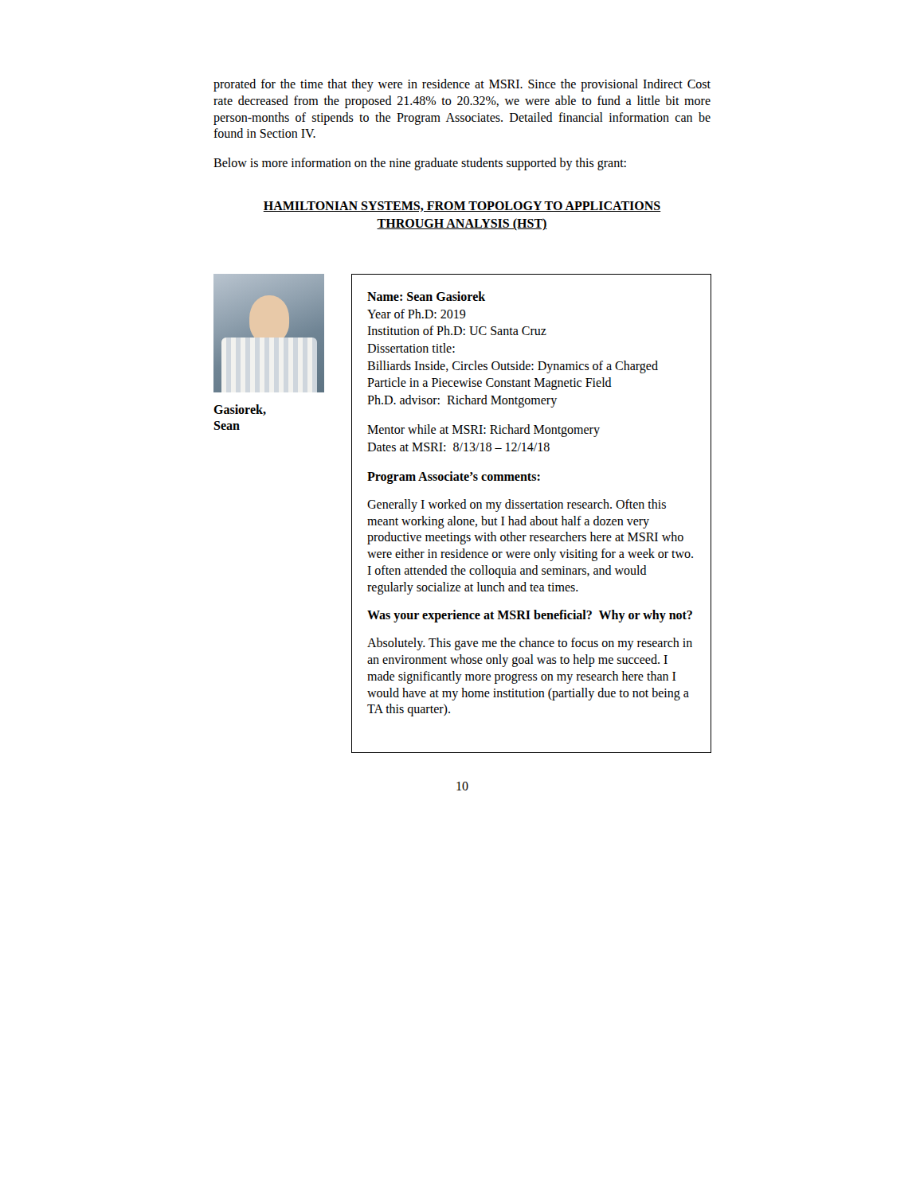prorated for the time that they were in residence at MSRI. Since the provisional Indirect Cost rate decreased from the proposed 21.48% to 20.32%, we were able to fund a little bit more person-months of stipends to the Program Associates. Detailed financial information can be found in Section IV.
Below is more information on the nine graduate students supported by this grant:
HAMILTONIAN SYSTEMS, FROM TOPOLOGY TO APPLICATIONS
THROUGH ANALYSIS (HST)
Gasiorek,
Sean
Name: Sean Gasiorek
Year of Ph.D: 2019
Institution of Ph.D: UC Santa Cruz
Dissertation title:
Billiards Inside, Circles Outside: Dynamics of a Charged Particle in a Piecewise Constant Magnetic Field
Ph.D. advisor: Richard Montgomery
Mentor while at MSRI: Richard Montgomery
Dates at MSRI: 8/13/18 – 12/14/18
Program Associate’s comments:
Generally I worked on my dissertation research. Often this meant working alone, but I had about half a dozen very productive meetings with other researchers here at MSRI who were either in residence or were only visiting for a week or two. I often attended the colloquia and seminars, and would regularly socialize at lunch and tea times.
Was your experience at MSRI beneficial? Why or why not?
Absolutely. This gave me the chance to focus on my research in an environment whose only goal was to help me succeed. I made significantly more progress on my research here than I would have at my home institution (partially due to not being a TA this quarter).
10